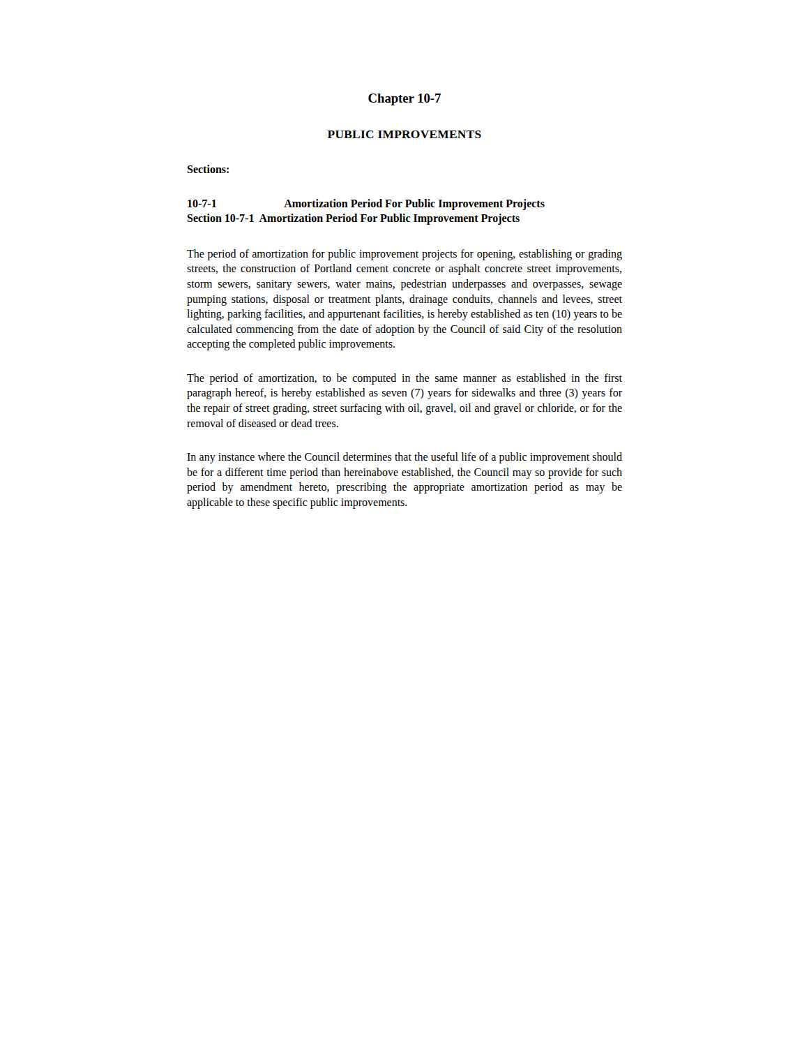Chapter 10-7
PUBLIC IMPROVEMENTS
Sections:
10-7-1 Amortization Period For Public Improvement Projects
Section 10-7-1 Amortization Period For Public Improvement Projects
The period of amortization for public improvement projects for opening, establishing or grading streets, the construction of Portland cement concrete or asphalt concrete street improvements, storm sewers, sanitary sewers, water mains, pedestrian underpasses and overpasses, sewage pumping stations, disposal or treatment plants, drainage conduits, channels and levees, street lighting, parking facilities, and appurtenant facilities, is hereby established as ten (10) years to be calculated commencing from the date of adoption by the Council of said City of the resolution accepting the completed public improvements.
The period of amortization, to be computed in the same manner as established in the first paragraph hereof, is hereby established as seven (7) years for sidewalks and three (3) years for the repair of street grading, street surfacing with oil, gravel, oil and gravel or chloride, or for the removal of diseased or dead trees.
In any instance where the Council determines that the useful life of a public improvement should be for a different time period than hereinabove established, the Council may so provide for such period by amendment hereto, prescribing the appropriate amortization period as may be applicable to these specific public improvements.